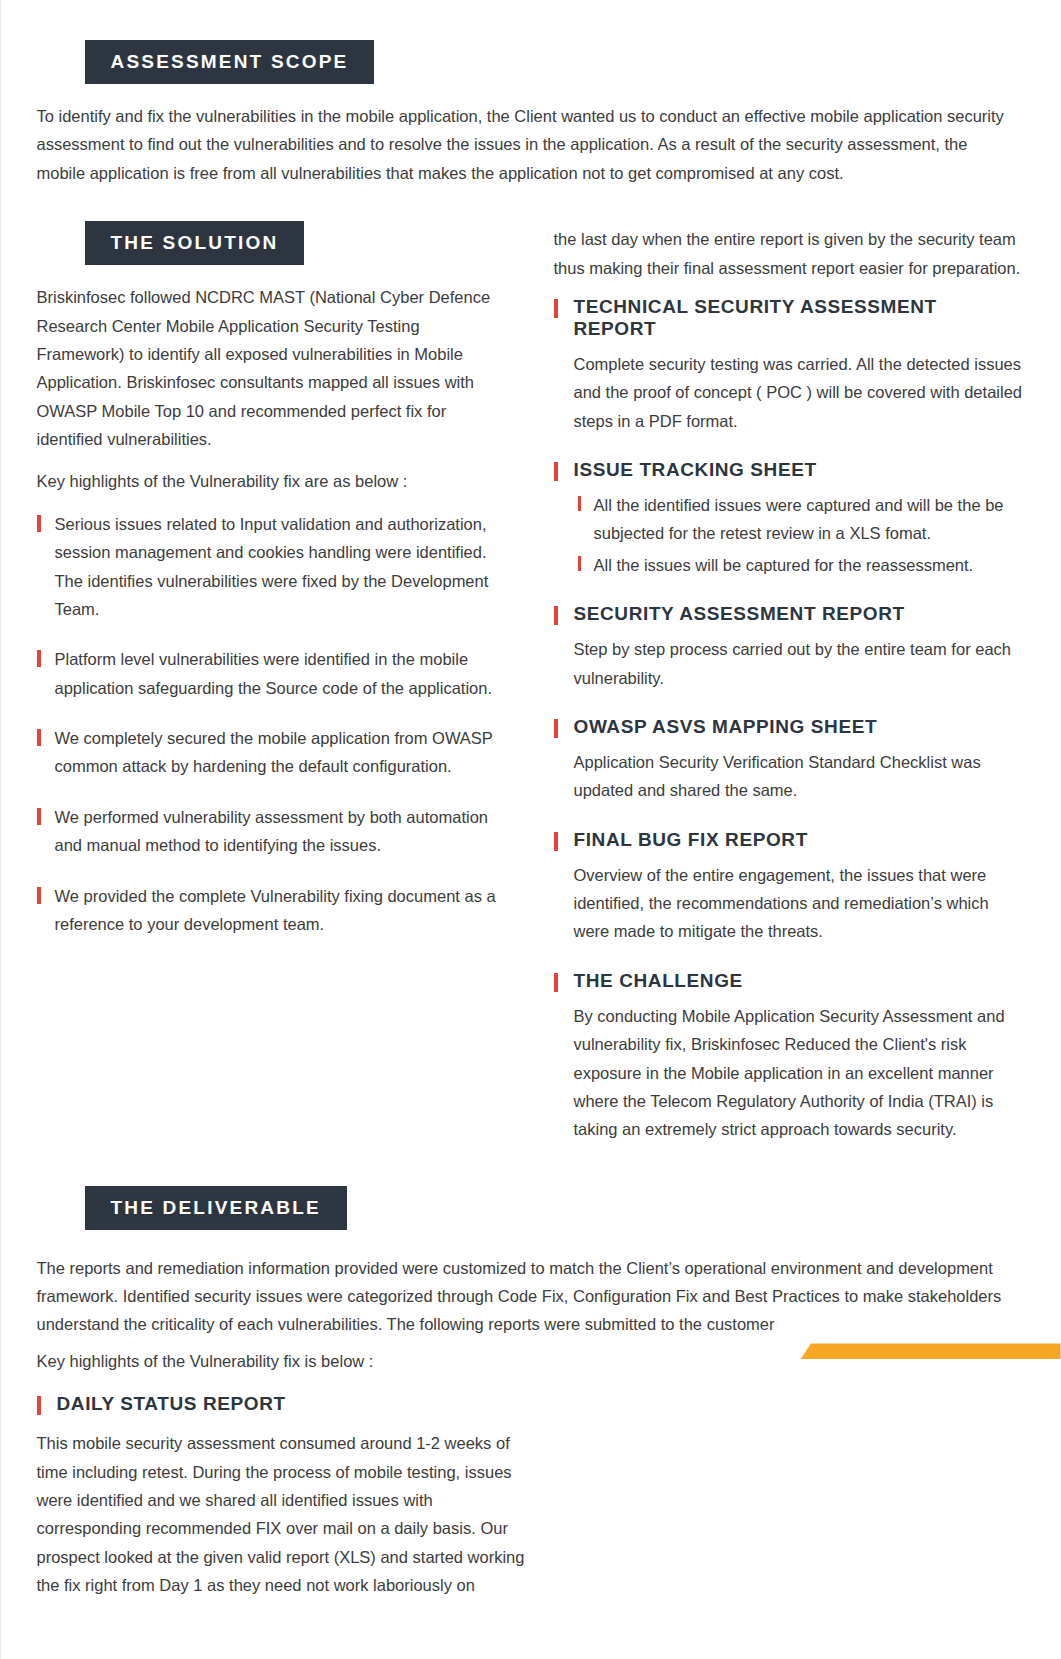Assessment Scope
To identify and fix the vulnerabilities in the mobile application, the Client wanted us to conduct an effective mobile application security assessment to find out the vulnerabilities and to resolve the issues in the application. As a result of the security assessment, the mobile application is free from all vulnerabilities that makes the application not to get compromised at any cost.
The Solution
Briskinfosec followed NCDRC MAST (National Cyber Defence Research Center Mobile Application Security Testing Framework) to identify all exposed vulnerabilities in Mobile Application. Briskinfosec consultants mapped all issues with OWASP Mobile Top 10 and recommended perfect fix for identified vulnerabilities.
Key highlights of the Vulnerability fix are as below :
Serious issues related to Input validation and authorization, session management and cookies handling were identified. The identifies vulnerabilities were fixed by the Development Team.
Platform level vulnerabilities were identified in the mobile application safeguarding the Source code of the application.
We completely secured the mobile application from OWASP common attack by hardening the default configuration.
We performed vulnerability assessment by both automation and manual method to identifying the issues.
We provided the complete Vulnerability fixing document as a reference to your development team.
the last day when the entire report is given by the security team thus making their final assessment report easier for preparation.
Technical Security Assessment Report
Complete security testing was carried. All the detected issues and the proof of concept ( POC ) will be covered with detailed steps in a PDF format.
Issue Tracking Sheet
All the identified issues were captured and will be the be subjected for the retest review in a XLS fomat.
All the issues will be captured for the reassessment.
Security Assessment Report
Step by step process carried out by the entire team for each vulnerability.
OWASP ASVS Mapping Sheet
Application Security Verification Standard Checklist was updated and shared the same.
Final Bug Fix Report
Overview of the entire engagement, the issues that were identified, the recommendations and remediation’s which were made to mitigate the threats.
The Challenge
By conducting Mobile Application Security Assessment and vulnerability fix, Briskinfosec Reduced the Client's risk exposure in the Mobile application in an excellent manner where the Telecom Regulatory Authority of India (TRAI) is taking an extremely strict approach towards security.
The Deliverable
The reports and remediation information provided were customized to match the Client’s operational environment and development framework. Identified security issues were categorized through Code Fix, Configuration Fix and Best Practices to make stakeholders understand the criticality of each vulnerabilities. The following reports were submitted to the customer
Key highlights of the Vulnerability fix is below :
Daily Status Report
This mobile security assessment consumed around 1-2 weeks of time including retest. During the process of mobile testing, issues were identified and we shared all identified issues with corresponding recommended FIX over mail on a daily basis. Our prospect looked at the given valid report (XLS) and started working the fix right from Day 1 as they need not work laboriously on